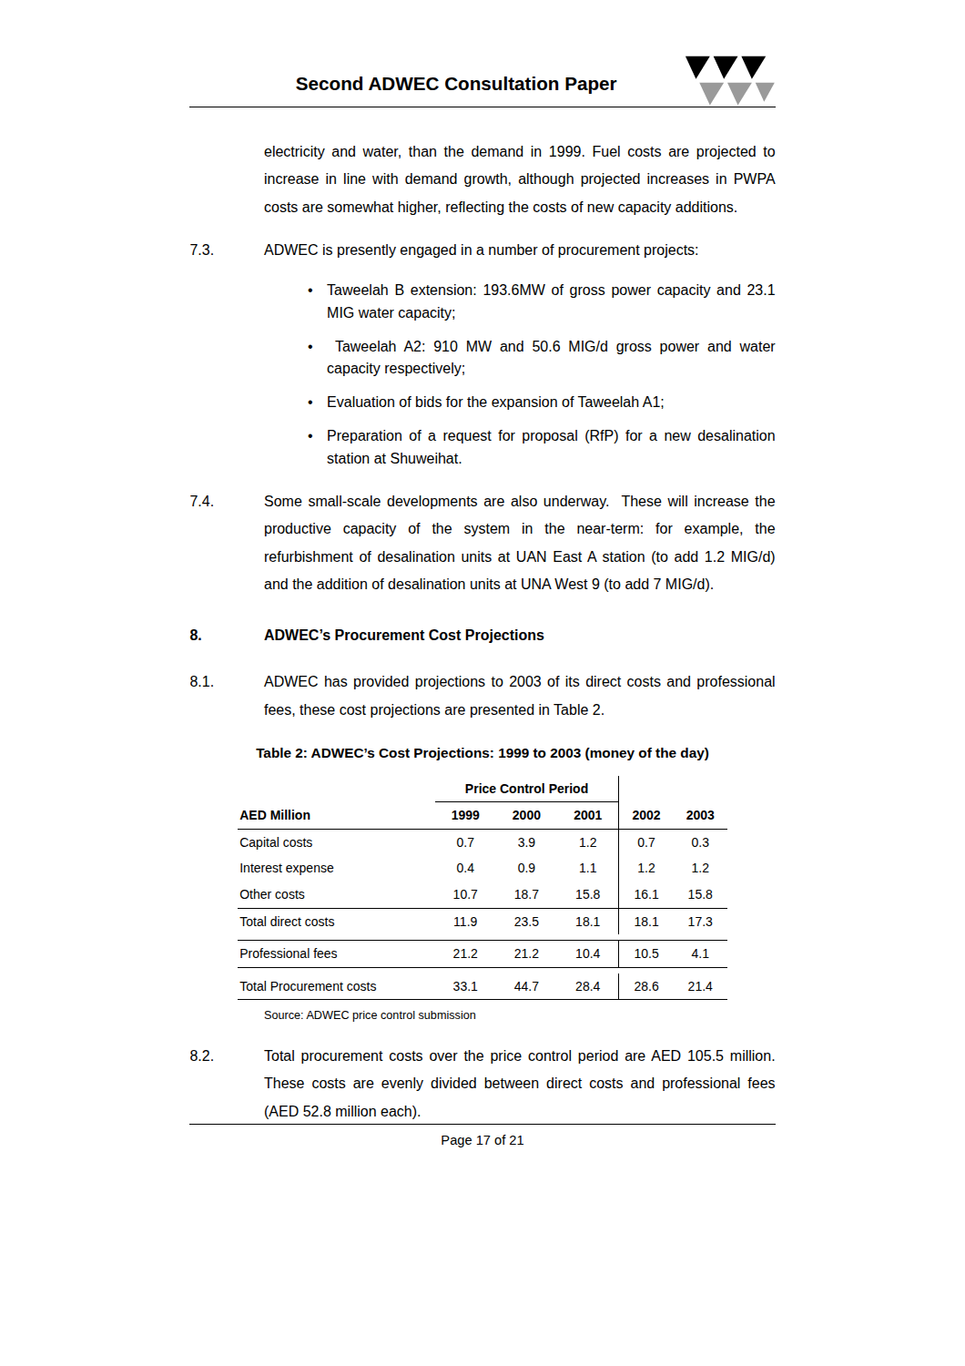Second ADWEC Consultation Paper
electricity and water, than the demand in 1999. Fuel costs are projected to increase in line with demand growth, although projected increases in PWPA costs are somewhat higher, reflecting the costs of new capacity additions.
7.3.
ADWEC is presently engaged in a number of procurement projects:
Taweelah B extension: 193.6MW of gross power capacity and 23.1 MIG water capacity;
Taweelah A2: 910 MW and 50.6 MIG/d gross power and water capacity respectively;
Evaluation of bids for the expansion of Taweelah A1;
Preparation of a request for proposal (RfP) for a new desalination station at Shuweihat.
7.4.
Some small-scale developments are also underway. These will increase the productive capacity of the system in the near-term: for example, the refurbishment of desalination units at UAN East A station (to add 1.2 MIG/d) and the addition of desalination units at UNA West 9 (to add 7 MIG/d).
8.
ADWEC’s Procurement Cost Projections
8.1.
ADWEC has provided projections to 2003 of its direct costs and professional fees, these cost projections are presented in Table 2.
Table 2: ADWEC’s Cost Projections: 1999 to 2003 (money of the day)
| | Price Control Period | | |
| --- | --- | --- | --- |
| AED Million | 1999 | 2000 | 2001 | 2002 | 2003 |
| Capital costs | 0.7 | 3.9 | 1.2 | 0.7 | 0.3 |
| Interest expense | 0.4 | 0.9 | 1.1 | 1.2 | 1.2 |
| Other costs | 10.7 | 18.7 | 15.8 | 16.1 | 15.8 |
| Total direct costs | 11.9 | 23.5 | 18.1 | 18.1 | 17.3 |
| Professional fees | 21.2 | 21.2 | 10.4 | 10.5 | 4.1 |
| Total Procurement costs | 33.1 | 44.7 | 28.4 | 28.6 | 21.4 |
Source: ADWEC price control submission
8.2.
Total procurement costs over the price control period are AED 105.5 million. These costs are evenly divided between direct costs and professional fees (AED 52.8 million each).
Page 17 of 21